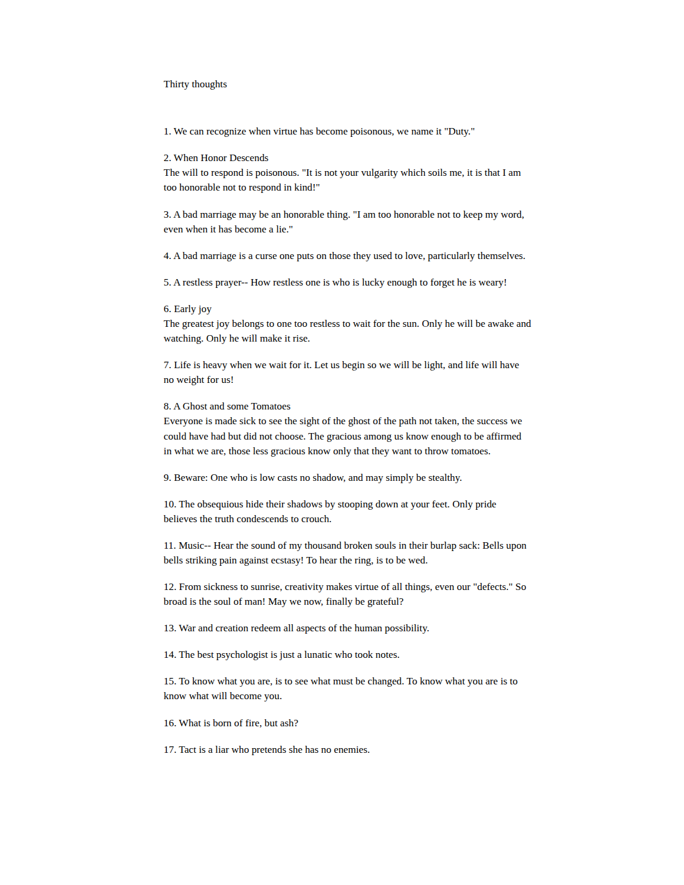Thirty thoughts
1. We can recognize when virtue has become poisonous, we name it "Duty."
2. When Honor Descends The will to respond is poisonous. "It is not your vulgarity which soils me, it is that I am too honorable not to respond in kind!"
3. A bad marriage may be an honorable thing. "I am too honorable not to keep my word, even when it has become a lie."
4. A bad marriage is a curse one puts on those they used to love, particularly themselves.
5. A restless prayer-- How restless one is who is lucky enough to forget he is weary!
6. Early joy The greatest joy belongs to one too restless to wait for the sun. Only he will be awake and watching. Only he will make it rise.
7. Life is heavy when we wait for it. Let us begin so we will be light, and life will have no weight for us!
8. A Ghost and some Tomatoes Everyone is made sick to see the sight of the ghost of the path not taken, the success we could have had but did not choose. The gracious among us know enough to be affirmed in what we are, those less gracious know only that they want to throw tomatoes.
9. Beware: One who is low casts no shadow, and may simply be stealthy.
10. The obsequious hide their shadows by stooping down at your feet. Only pride believes the truth condescends to crouch.
11. Music-- Hear the sound of my thousand broken souls in their burlap sack: Bells upon bells striking pain against ecstasy! To hear the ring, is to be wed.
12. From sickness to sunrise, creativity makes virtue of all things, even our "defects." So broad is the soul of man! May we now, finally be grateful?
13. War and creation redeem all aspects of the human possibility.
14. The best psychologist is just a lunatic who took notes.
15. To know what you are, is to see what must be changed. To know what you are is to know what will become you.
16. What is born of fire, but ash?
17. Tact is a liar who pretends she has no enemies.